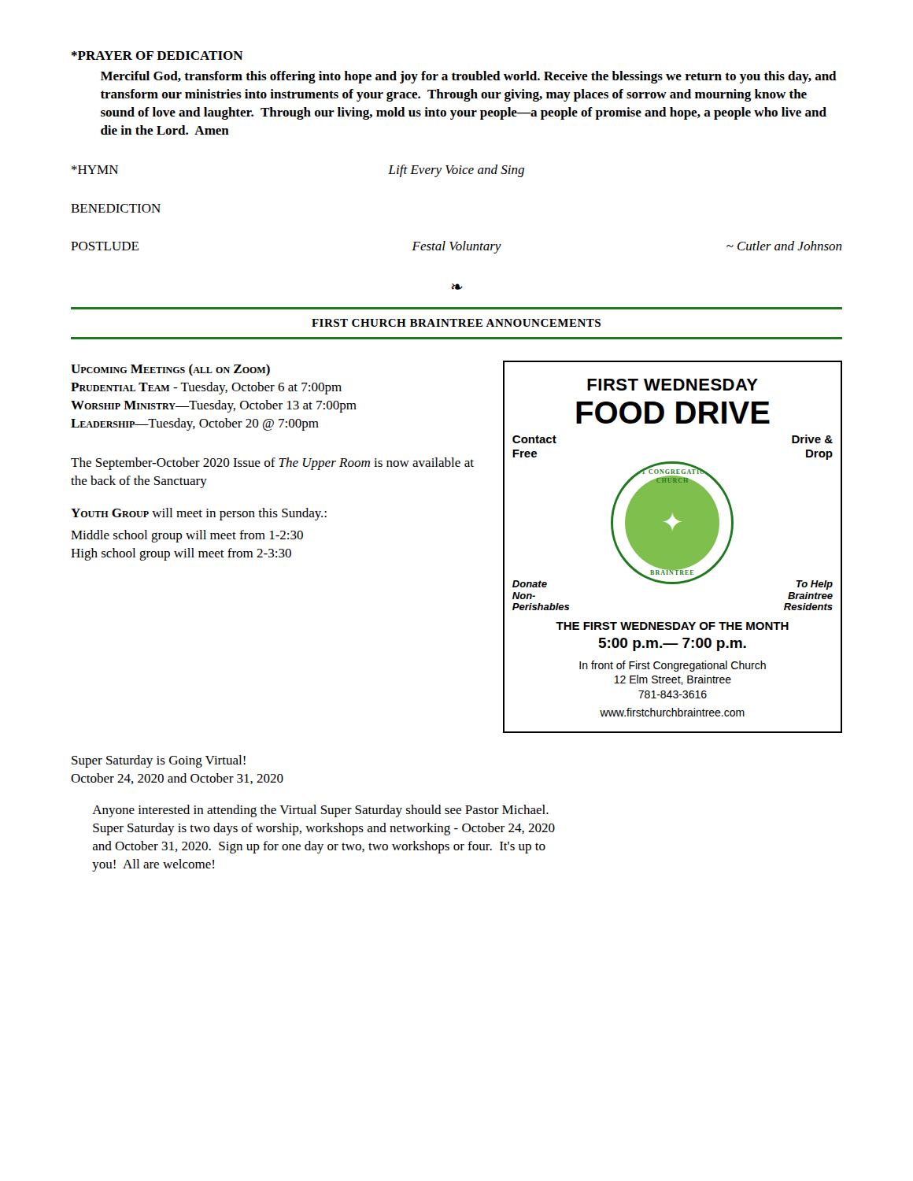*PRAYER OF DEDICATION
Merciful God, transform this offering into hope and joy for a troubled world. Receive the blessings we return to you this day, and transform our ministries into instruments of your grace. Through our giving, may places of sorrow and mourning know the sound of love and laughter. Through our living, mold us into your people—a people of promise and hope, a people who live and die in the Lord. Amen
*HYMN
Lift Every Voice and Sing
BENEDICTION
POSTLUDE
Festal Voluntary
~ Cutler and Johnson
❧
First Church Braintree Announcements
Upcoming Meetings (all on Zoom)
Prudential Team - Tuesday, October 6 at 7:00pm
Worship Ministry—Tuesday, October 13 at 7:00pm
Leadership—Tuesday, October 20 @ 7:00pm
The September-October 2020 Issue of The Upper Room is now available at the back of the Sanctuary
Youth Group will meet in person this Sunday.:
Middle school group will meet from 1-2:30
High school group will meet from 2-3:30
FIRST WEDNESDAY
FOOD DRIVE
Contact
Free
Drive &
Drop
FIRST CONGREGATIONAL CHURCH
✦
BRAINTREE
Donate
Non-
Perishables
To Help
Braintree
Residents
THE FIRST WEDNESDAY OF THE MONTH
5:00 p.m.— 7:00 p.m.
In front of First Congregational Church
12 Elm Street, Braintree
781-843-3616
www.firstchurchbraintree.com
Super Saturday is Going Virtual!
October 24, 2020 and October 31, 2020
Anyone interested in attending the Virtual Super Saturday should see Pastor Michael. Super Saturday is two days of worship, workshops and networking - October 24, 2020 and October 31, 2020. Sign up for one day or two, two workshops or four. It's up to you! All are welcome!